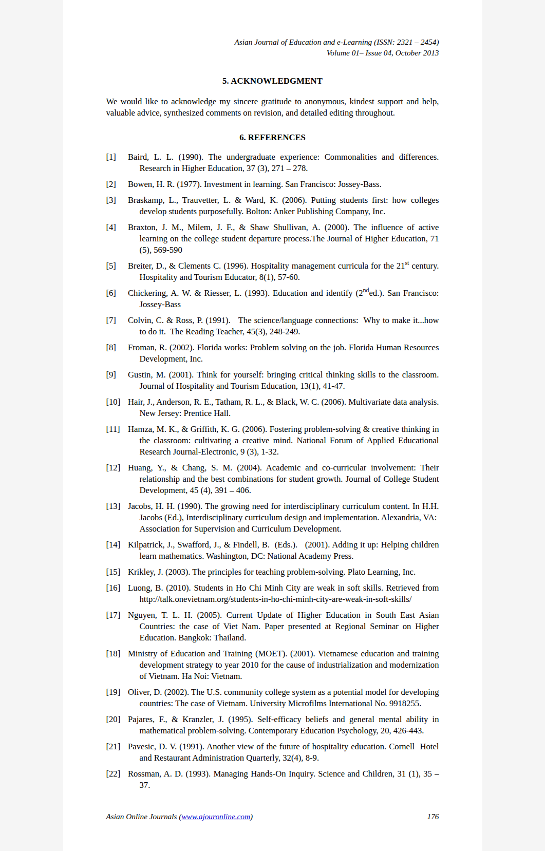Asian Journal of Education and e-Learning (ISSN: 2321 – 2454)
Volume 01– Issue 04, October 2013
5. ACKNOWLEDGMENT
We would like to acknowledge my sincere gratitude to anonymous, kindest support and help, valuable advice, synthesized comments on revision, and detailed editing throughout.
6. REFERENCES
[1] Baird, L. L. (1990). The undergraduate experience: Commonalities and differences. Research in Higher Education, 37 (3), 271 – 278.
[2] Bowen, H. R. (1977). Investment in learning. San Francisco: Jossey-Bass.
[3] Braskamp, L., Trauvetter, L. & Ward, K. (2006). Putting students first: how colleges develop students purposefully. Bolton: Anker Publishing Company, Inc.
[4] Braxton, J. M., Milem, J. F., & Shaw Shullivan, A. (2000). The influence of active learning on the college student departure process.The Journal of Higher Education, 71 (5), 569-590
[5] Breiter, D., & Clements C. (1996). Hospitality management curricula for the 21st century. Hospitality and Tourism Educator, 8(1), 57-60.
[6] Chickering, A. W. & Riesser, L. (1993). Education and identify (2nded.). San Francisco: Jossey-Bass
[7] Colvin, C. & Ross, P. (1991). The science/language connections: Why to make it...how to do it. The Reading Teacher, 45(3), 248-249.
[8] Froman, R. (2002). Florida works: Problem solving on the job. Florida Human Resources Development, Inc.
[9] Gustin, M. (2001). Think for yourself: bringing critical thinking skills to the classroom. Journal of Hospitality and Tourism Education, 13(1), 41-47.
[10] Hair, J., Anderson, R. E., Tatham, R. L., & Black, W. C. (2006). Multivariate data analysis. New Jersey: Prentice Hall.
[11] Hamza, M. K., & Griffith, K. G. (2006). Fostering problem-solving & creative thinking in the classroom: cultivating a creative mind. National Forum of Applied Educational Research Journal-Electronic, 9 (3), 1-32.
[12] Huang, Y., & Chang, S. M. (2004). Academic and co-curricular involvement: Their relationship and the best combinations for student growth. Journal of College Student Development, 45 (4), 391 – 406.
[13] Jacobs, H. H. (1990). The growing need for interdisciplinary curriculum content. In H.H. Jacobs (Ed.), Interdisciplinary curriculum design and implementation. Alexandria, VA: Association for Supervision and Curriculum Development.
[14] Kilpatrick, J., Swafford, J., & Findell, B. (Eds.). (2001). Adding it up: Helping children learn mathematics. Washington, DC: National Academy Press.
[15] Krikley, J. (2003). The principles for teaching problem-solving. Plato Learning, Inc.
[16] Luong, B. (2010). Students in Ho Chi Minh City are weak in soft skills. Retrieved from http://talk.onevietnam.org/students-in-ho-chi-minh-city-are-weak-in-soft-skills/
[17] Nguyen, T. L. H. (2005). Current Update of Higher Education in South East Asian Countries: the case of Viet Nam. Paper presented at Regional Seminar on Higher Education. Bangkok: Thailand.
[18] Ministry of Education and Training (MOET). (2001). Vietnamese education and training development strategy to year 2010 for the cause of industrialization and modernization of Vietnam. Ha Noi: Vietnam.
[19] Oliver, D. (2002). The U.S. community college system as a potential model for developing countries: The case of Vietnam. University Microfilms International No. 9918255.
[20] Pajares, F., & Kranzler, J. (1995). Self-efficacy beliefs and general mental ability in mathematical problem-solving. Contemporary Education Psychology, 20, 426-443.
[21] Pavesic, D. V. (1991). Another view of the future of hospitality education. Cornell Hotel and Restaurant Administration Quarterly, 32(4), 8-9.
[22] Rossman, A. D. (1993). Managing Hands-On Inquiry. Science and Children, 31 (1), 35 – 37.
Asian Online Journals (www.ajouronline.com) 176